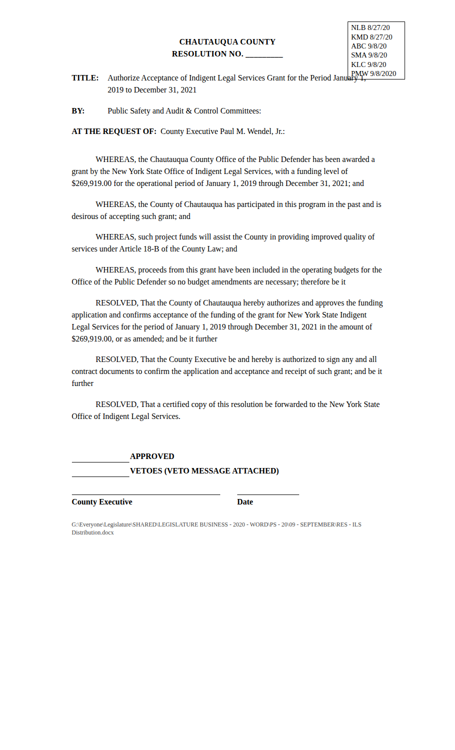NLB 8/27/20
KMD 8/27/20
ABC 9/8/20
SMA 9/8/20
KLC 9/8/20
PMW 9/8/2020
CHAUTAUQUA COUNTY
RESOLUTION NO. _________
TITLE:
Authorize Acceptance of Indigent Legal Services Grant for the Period January 1, 2019 to December 31, 2021
BY:
Public Safety and Audit & Control Committees:
AT THE REQUEST OF: County Executive Paul M. Wendel, Jr.:
WHEREAS, the Chautauqua County Office of the Public Defender has been awarded a grant by the New York State Office of Indigent Legal Services, with a funding level of $269,919.00 for the operational period of January 1, 2019 through December 31, 2021; and
WHEREAS, the County of Chautauqua has participated in this program in the past and is desirous of accepting such grant; and
WHEREAS, such project funds will assist the County in providing improved quality of services under Article 18-B of the County Law; and
WHEREAS, proceeds from this grant have been included in the operating budgets for the Office of the Public Defender so no budget amendments are necessary; therefore be it
RESOLVED, That the County of Chautauqua hereby authorizes and approves the funding application and confirms acceptance of the funding of the grant for New York State Indigent Legal Services for the period of January 1, 2019 through December 31, 2021 in the amount of $269,919.00, or as amended; and be it further
RESOLVED, That the County Executive be and hereby is authorized to sign any and all contract documents to confirm the application and acceptance and receipt of such grant; and be it further
RESOLVED, That a certified copy of this resolution be forwarded to the New York State Office of Indigent Legal Services.
APPROVED
VETOES (VETO MESSAGE ATTACHED)
County Executive
Date
G:\Everyone\Legislature\SHARED\LEGISLATURE BUSINESS - 2020 - WORD\PS - 20\09 - SEPTEMBER\RES - ILS Distribution.docx